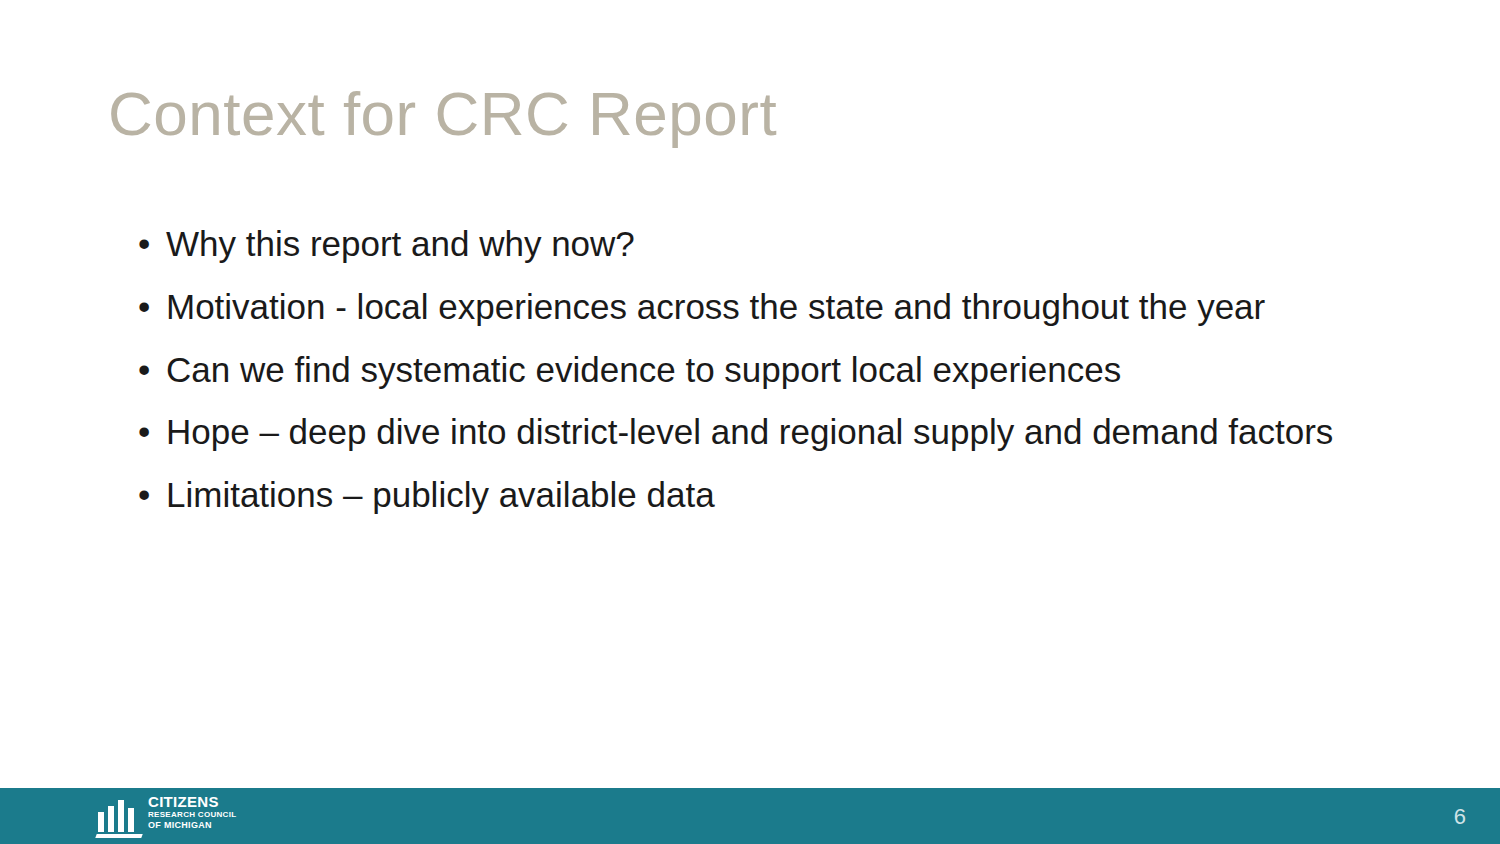Context for CRC Report
Why this report and why now?
Motivation - local experiences across the state and throughout the year
Can we find systematic evidence to support local experiences
Hope – deep dive into district-level and regional supply and demand factors
Limitations – publicly available data
CITIZENS RESEARCH COUNCIL OF MICHIGAN
6